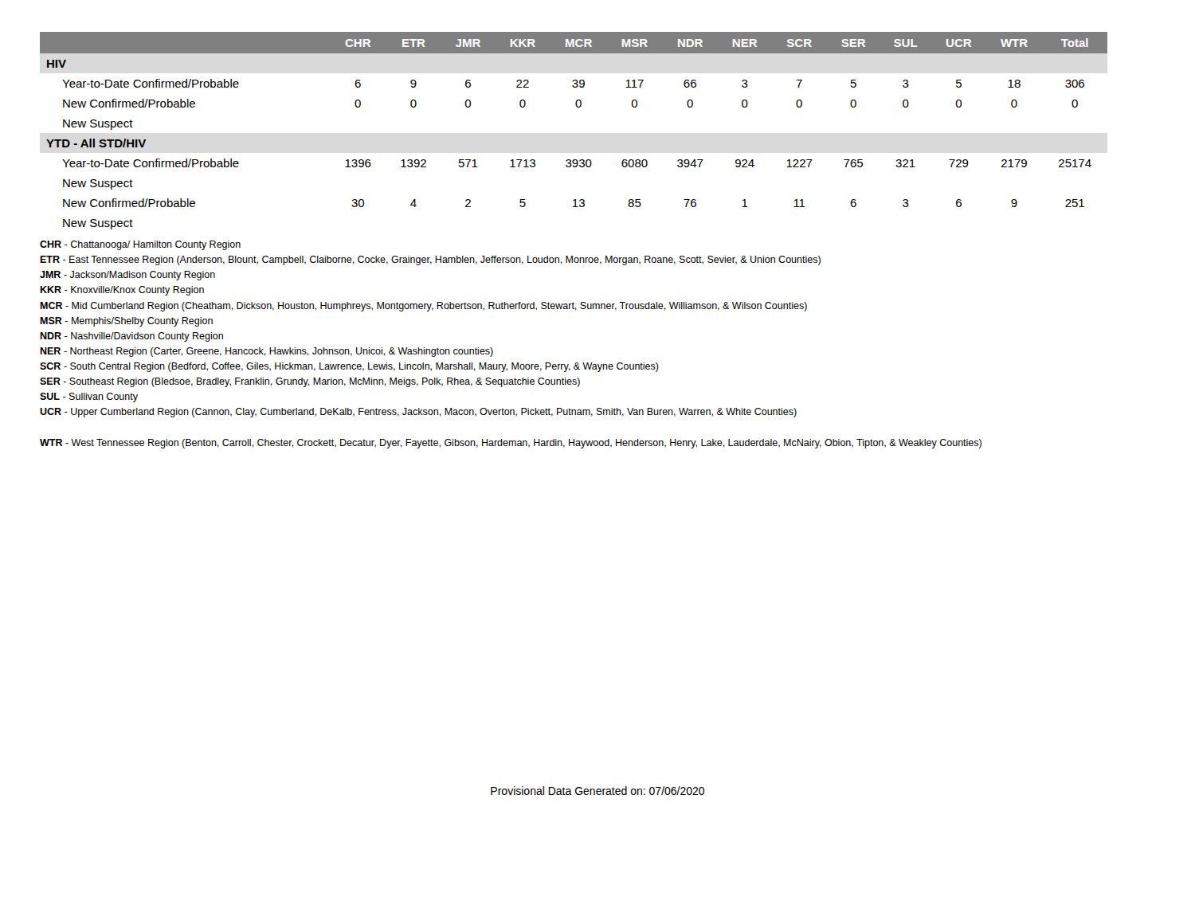| | CHR | ETR | JMR | KKR | MCR | MSR | NDR | NER | SCR | SER | SUL | UCR | WTR | Total |
| --- | --- | --- | --- | --- | --- | --- | --- | --- | --- | --- | --- | --- | --- | --- |
| HIV |
| Year-to-Date Confirmed/Probable | 6 | 9 | 6 | 22 | 39 | 117 | 66 | 3 | 7 | 5 | 3 | 5 | 18 | 306 |
| New Confirmed/Probable | 0 | 0 | 0 | 0 | 0 | 0 | 0 | 0 | 0 | 0 | 0 | 0 | 0 | 0 |
| New Suspect | | | | | | | | | | | | | | |
| YTD - All STD/HIV |
| Year-to-Date Confirmed/Probable | 1396 | 1392 | 571 | 1713 | 3930 | 6080 | 3947 | 924 | 1227 | 765 | 321 | 729 | 2179 | 25174 |
| New Suspect | | | | | | | | | | | | | | |
| New Confirmed/Probable | 30 | 4 | 2 | 5 | 13 | 85 | 76 | 1 | 11 | 6 | 3 | 6 | 9 | 251 |
| New Suspect | | | | | | | | | | | | | | |
CHR - Chattanooga/ Hamilton County Region
ETR - East Tennessee Region (Anderson, Blount, Campbell, Claiborne, Cocke, Grainger, Hamblen, Jefferson, Loudon, Monroe, Morgan, Roane, Scott, Sevier, & Union Counties)
JMR - Jackson/Madison County Region
KKR - Knoxville/Knox County Region
MCR - Mid Cumberland Region (Cheatham, Dickson, Houston, Humphreys, Montgomery, Robertson, Rutherford, Stewart, Sumner, Trousdale, Williamson, & Wilson Counties)
MSR - Memphis/Shelby County Region
NDR - Nashville/Davidson County Region
NER - Northeast Region (Carter, Greene, Hancock, Hawkins, Johnson, Unicoi, & Washington counties)
SCR - South Central Region (Bedford, Coffee, Giles, Hickman, Lawrence, Lewis, Lincoln, Marshall, Maury, Moore, Perry, & Wayne Counties)
SER - Southeast Region (Bledsoe, Bradley, Franklin, Grundy, Marion, McMinn, Meigs, Polk, Rhea, & Sequatchie Counties)
SUL - Sullivan County
UCR - Upper Cumberland Region (Cannon, Clay, Cumberland, DeKalb, Fentress, Jackson, Macon, Overton, Pickett, Putnam, Smith, Van Buren, Warren, & White Counties)
WTR - West Tennessee Region (Benton, Carroll, Chester, Crockett, Decatur, Dyer, Fayette, Gibson, Hardeman, Hardin, Haywood, Henderson, Henry, Lake, Lauderdale, McNairy, Obion, Tipton, & Weakley Counties)
Provisional Data Generated on: 07/06/2020